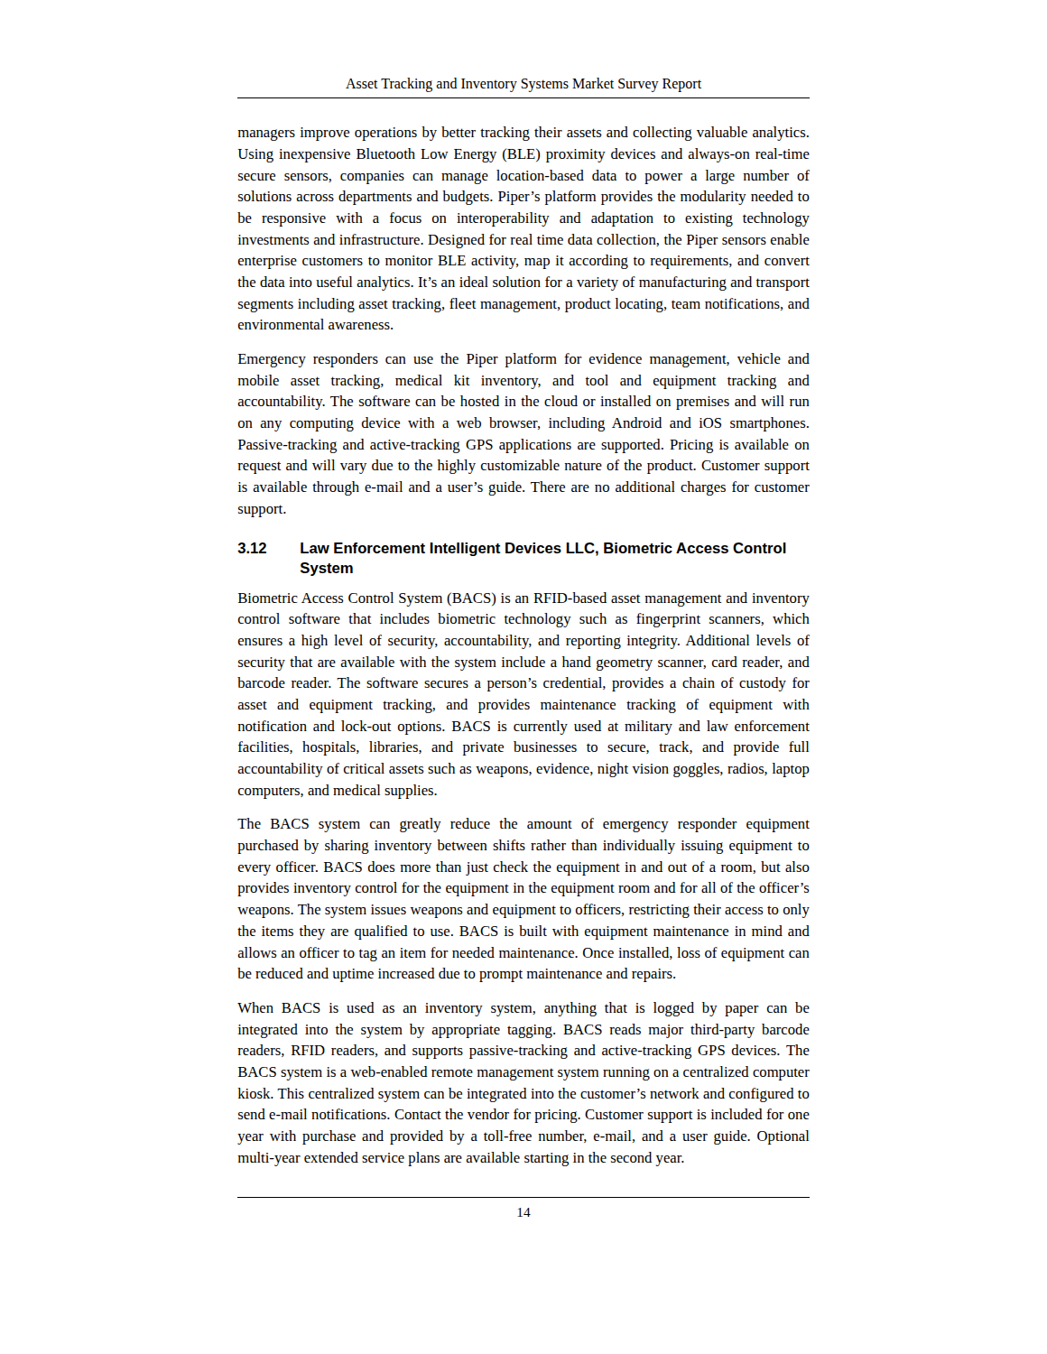Asset Tracking and Inventory Systems Market Survey Report
managers improve operations by better tracking their assets and collecting valuable analytics. Using inexpensive Bluetooth Low Energy (BLE) proximity devices and always-on real-time secure sensors, companies can manage location-based data to power a large number of solutions across departments and budgets. Piper’s platform provides the modularity needed to be responsive with a focus on interoperability and adaptation to existing technology investments and infrastructure. Designed for real time data collection, the Piper sensors enable enterprise customers to monitor BLE activity, map it according to requirements, and convert the data into useful analytics. It’s an ideal solution for a variety of manufacturing and transport segments including asset tracking, fleet management, product locating, team notifications, and environmental awareness.
Emergency responders can use the Piper platform for evidence management, vehicle and mobile asset tracking, medical kit inventory, and tool and equipment tracking and accountability. The software can be hosted in the cloud or installed on premises and will run on any computing device with a web browser, including Android and iOS smartphones. Passive-tracking and active-tracking GPS applications are supported. Pricing is available on request and will vary due to the highly customizable nature of the product. Customer support is available through e-mail and a user’s guide. There are no additional charges for customer support.
3.12 Law Enforcement Intelligent Devices LLC, Biometric Access Control System
Biometric Access Control System (BACS) is an RFID-based asset management and inventory control software that includes biometric technology such as fingerprint scanners, which ensures a high level of security, accountability, and reporting integrity. Additional levels of security that are available with the system include a hand geometry scanner, card reader, and barcode reader. The software secures a person’s credential, provides a chain of custody for asset and equipment tracking, and provides maintenance tracking of equipment with notification and lock-out options. BACS is currently used at military and law enforcement facilities, hospitals, libraries, and private businesses to secure, track, and provide full accountability of critical assets such as weapons, evidence, night vision goggles, radios, laptop computers, and medical supplies.
The BACS system can greatly reduce the amount of emergency responder equipment purchased by sharing inventory between shifts rather than individually issuing equipment to every officer. BACS does more than just check the equipment in and out of a room, but also provides inventory control for the equipment in the equipment room and for all of the officer’s weapons. The system issues weapons and equipment to officers, restricting their access to only the items they are qualified to use. BACS is built with equipment maintenance in mind and allows an officer to tag an item for needed maintenance. Once installed, loss of equipment can be reduced and uptime increased due to prompt maintenance and repairs.
When BACS is used as an inventory system, anything that is logged by paper can be integrated into the system by appropriate tagging. BACS reads major third-party barcode readers, RFID readers, and supports passive-tracking and active-tracking GPS devices. The BACS system is a web-enabled remote management system running on a centralized computer kiosk. This centralized system can be integrated into the customer’s network and configured to send e-mail notifications. Contact the vendor for pricing. Customer support is included for one year with purchase and provided by a toll-free number, e-mail, and a user guide. Optional multi-year extended service plans are available starting in the second year.
14